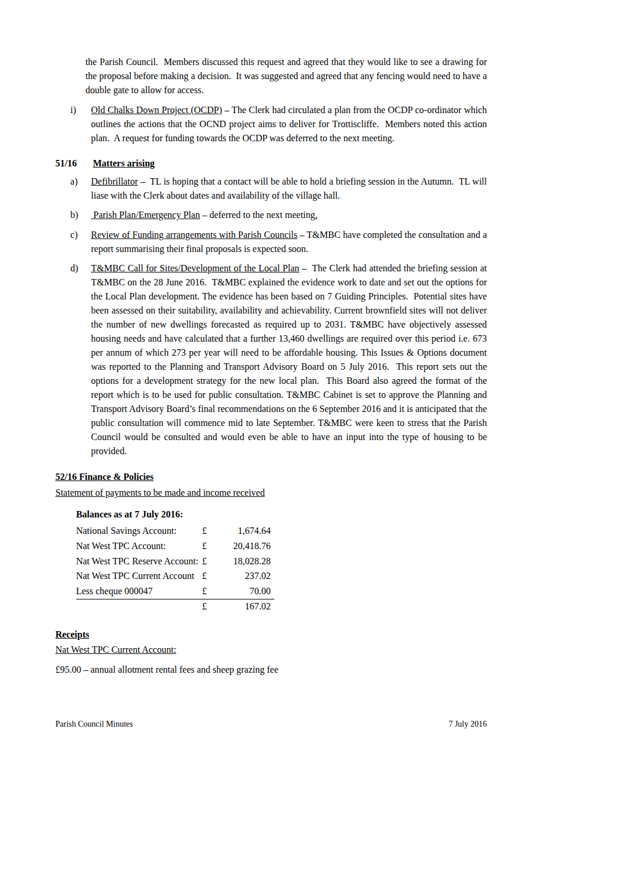the Parish Council. Members discussed this request and agreed that they would like to see a drawing for the proposal before making a decision. It was suggested and agreed that any fencing would need to have a double gate to allow for access.
i)
Old Chalks Down Project (OCDP) – The Clerk had circulated a plan from the OCDP co-ordinator which outlines the actions that the OCND project aims to deliver for Trottiscliffe. Members noted this action plan. A request for funding towards the OCDP was deferred to the next meeting.
51/16 Matters arising
a)
Defibrillator – TL is hoping that a contact will be able to hold a briefing session in the Autumn. TL will liase with the Clerk about dates and availability of the village hall.
b)
Parish Plan/Emergency Plan – deferred to the next meeting.
c)
Review of Funding arrangements with Parish Councils – T&MBC have completed the consultation and a report summarising their final proposals is expected soon.
d)
T&MBC Call for Sites/Development of the Local Plan – The Clerk had attended the briefing session at T&MBC on the 28 June 2016. T&MBC explained the evidence work to date and set out the options for the Local Plan development. The evidence has been based on 7 Guiding Principles. Potential sites have been assessed on their suitability, availability and achievability. Current brownfield sites will not deliver the number of new dwellings forecasted as required up to 2031. T&MBC have objectively assessed housing needs and have calculated that a further 13,460 dwellings are required over this period i.e. 673 per annum of which 273 per year will need to be affordable housing. This Issues & Options document was reported to the Planning and Transport Advisory Board on 5 July 2016. This report sets out the options for a development strategy for the new local plan. This Board also agreed the format of the report which is to be used for public consultation. T&MBC Cabinet is set to approve the Planning and Transport Advisory Board’s final recommendations on the 6 September 2016 and it is anticipated that the public consultation will commence mid to late September. T&MBC were keen to stress that the Parish Council would be consulted and would even be able to have an input into the type of housing to be provided.
52/16 Finance & Policies
Statement of payments to be made and income received
Balances as at 7 July 2016:
| National Savings Account: | £ | 1,674.64 |
| Nat West TPC Account: | £ | 20,418.76 |
| Nat West TPC Reserve Account: | £ | 18,028.28 |
| Nat West TPC Current Account | £ | 237.02 |
| Less cheque 000047 | £ | 70.00 |
| | £ | 167.02 |
Receipts
Nat West TPC Current Account:
£95.00 – annual allotment rental fees and sheep grazing fee
Parish Council Minutes 7 July 2016